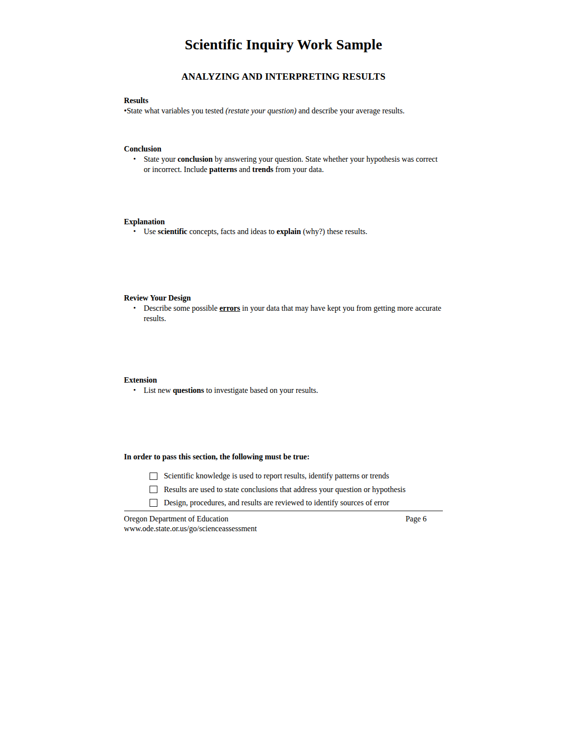Scientific Inquiry Work Sample
ANALYZING AND INTERPRETING RESULTS
Results
•State what variables you tested (restate your question) and describe your average results.
Conclusion
State your conclusion by answering your question. State whether your hypothesis was correct or incorrect. Include patterns and trends from your data.
Explanation
Use scientific concepts, facts and ideas to explain (why?) these results.
Review Your Design
Describe some possible errors in your data that may have kept you from getting more accurate results.
Extension
List new questions to investigate based on your results.
In order to pass this section, the following must be true:
Scientific knowledge is used to report results, identify patterns or trends
Results are used to state conclusions that address your question or hypothesis
Design, procedures, and results are reviewed to identify sources of error
Oregon Department of Education
www.ode.state.or.us/go/scienceassessment
Page 6